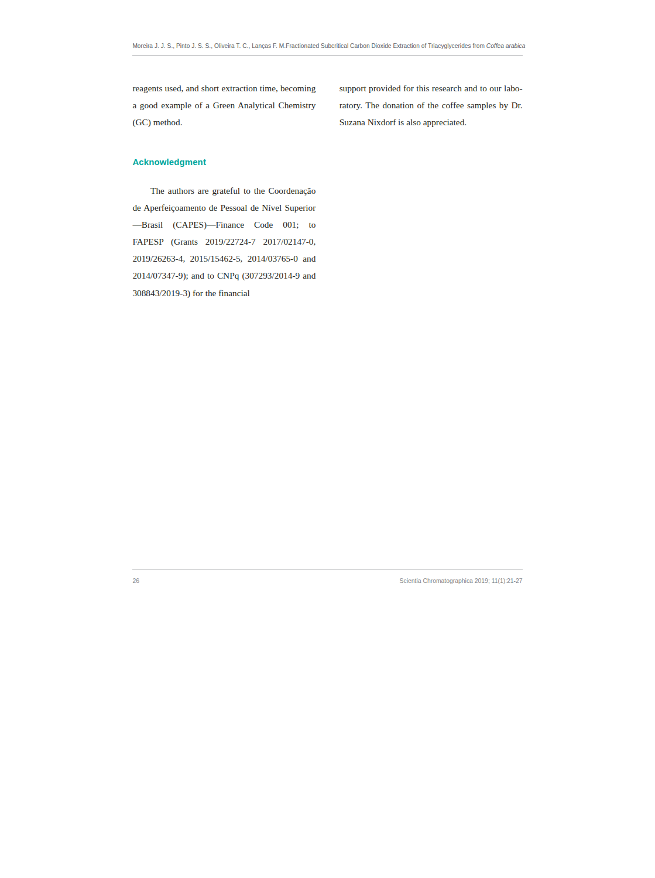Moreira J. J. S., Pinto J. S. S., Oliveira T. C., Lanças F. M.
Fractionated Subcritical Carbon Dioxide Extraction of Triacyglycerides from Coffea arabica
reagents used, and short extraction time, becoming a good example of a Green Analytical Chemistry (GC) method.
Acknowledgment
The authors are grateful to the Coordenação de Aperfeiçoamento de Pessoal de Nível Superior—Brasil (CAPES)—Finance Code 001; to FAPESP (Grants 2019/22724-7 2017/02147-0, 2019/26263-4, 2015/15462-5, 2014/03765-0 and 2014/07347-9); and to CNPq (307293/2014-9 and 308843/2019-3) for the financial
support provided for this research and to our laboratory. The donation of the coffee samples by Dr. Suzana Nixdorf is also appreciated.
26
Scientia Chromatographica 2019; 11(1):21-27